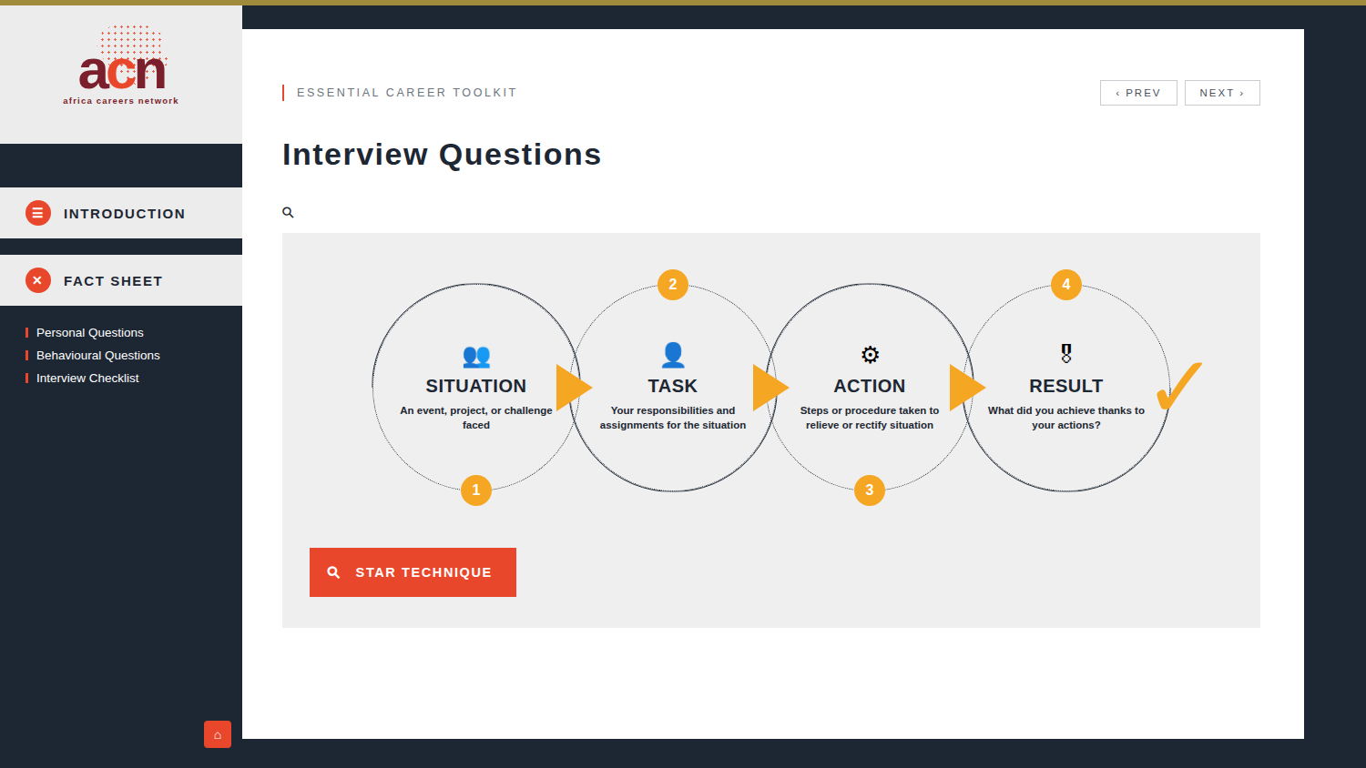acn
africa careers network
☰ Introduction ✕ Fact Sheet
Personal Questions
Behavioural Questions
Interview Checklist
⌂
Essential Career Toolkit
‹ PREV NEXT ›
Interview Questions
⚲
1
👥
SITUATION
An event, project, or challenge faced
2
👤
TASK
Your responsibilities and assignments for the situation
3
⚙
ACTION
Steps or procedure taken to relieve or rectify situation
4
🎖
RESULT
What did you achieve thanks to your actions?
✓
⚲ STAR TECHNIQUE